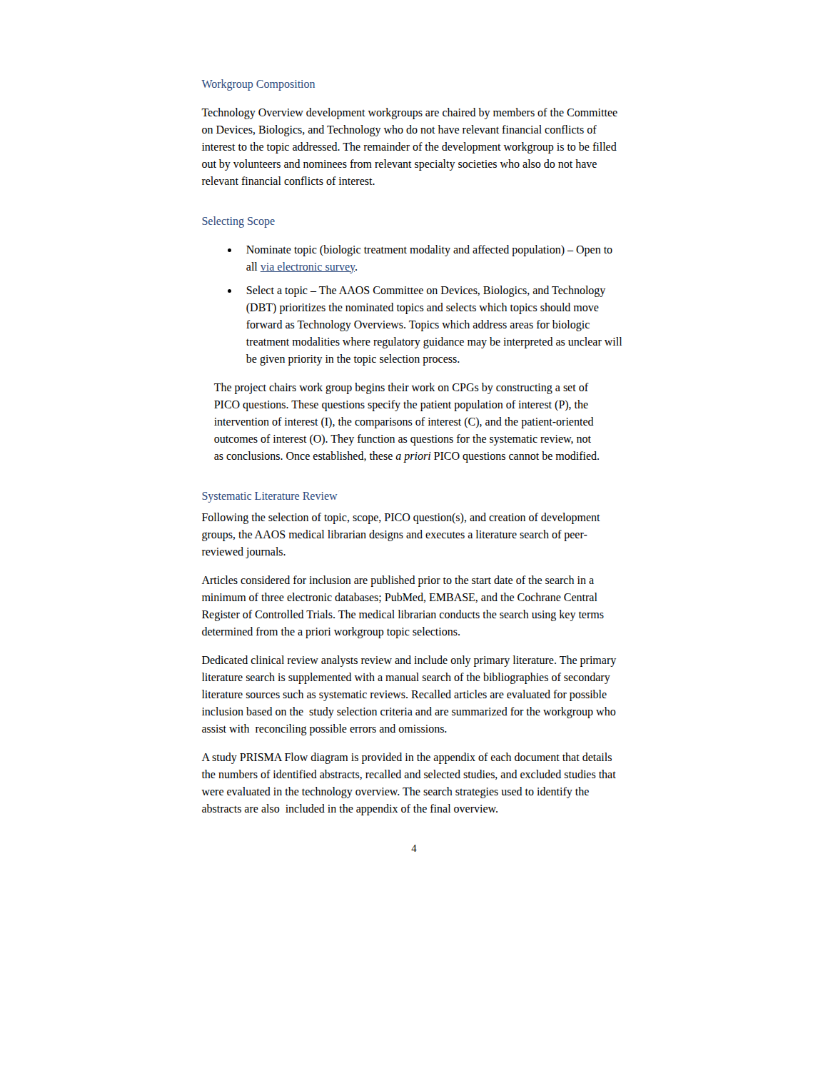Workgroup Composition
Technology Overview development workgroups are chaired by members of the Committee on Devices, Biologics, and Technology who do not have relevant financial conflicts of interest to the topic addressed. The remainder of the development workgroup is to be filled out by volunteers and nominees from relevant specialty societies who also do not have relevant financial conflicts of interest.
Selecting Scope
Nominate topic (biologic treatment modality and affected population) – Open to all via electronic survey.
Select a topic – The AAOS Committee on Devices, Biologics, and Technology (DBT) prioritizes the nominated topics and selects which topics should move forward as Technology Overviews. Topics which address areas for biologic treatment modalities where regulatory guidance may be interpreted as unclear will be given priority in the topic selection process.
The project chairs work group begins their work on CPGs by constructing a set of PICO questions. These questions specify the patient population of interest (P), the intervention of interest (I), the comparisons of interest (C), and the patient-oriented outcomes of interest (O). They function as questions for the systematic review, not as conclusions. Once established, these a priori PICO questions cannot be modified.
Systematic Literature Review
Following the selection of topic, scope, PICO question(s), and creation of development groups, the AAOS medical librarian designs and executes a literature search of peer-reviewed journals.
Articles considered for inclusion are published prior to the start date of the search in a minimum of three electronic databases; PubMed, EMBASE, and the Cochrane Central Register of Controlled Trials. The medical librarian conducts the search using key terms determined from the a priori workgroup topic selections.
Dedicated clinical review analysts review and include only primary literature. The primary literature search is supplemented with a manual search of the bibliographies of secondary literature sources such as systematic reviews. Recalled articles are evaluated for possible inclusion based on the study selection criteria and are summarized for the workgroup who assist with reconciling possible errors and omissions.
A study PRISMA Flow diagram is provided in the appendix of each document that details the numbers of identified abstracts, recalled and selected studies, and excluded studies that were evaluated in the technology overview. The search strategies used to identify the abstracts are also included in the appendix of the final overview.
4